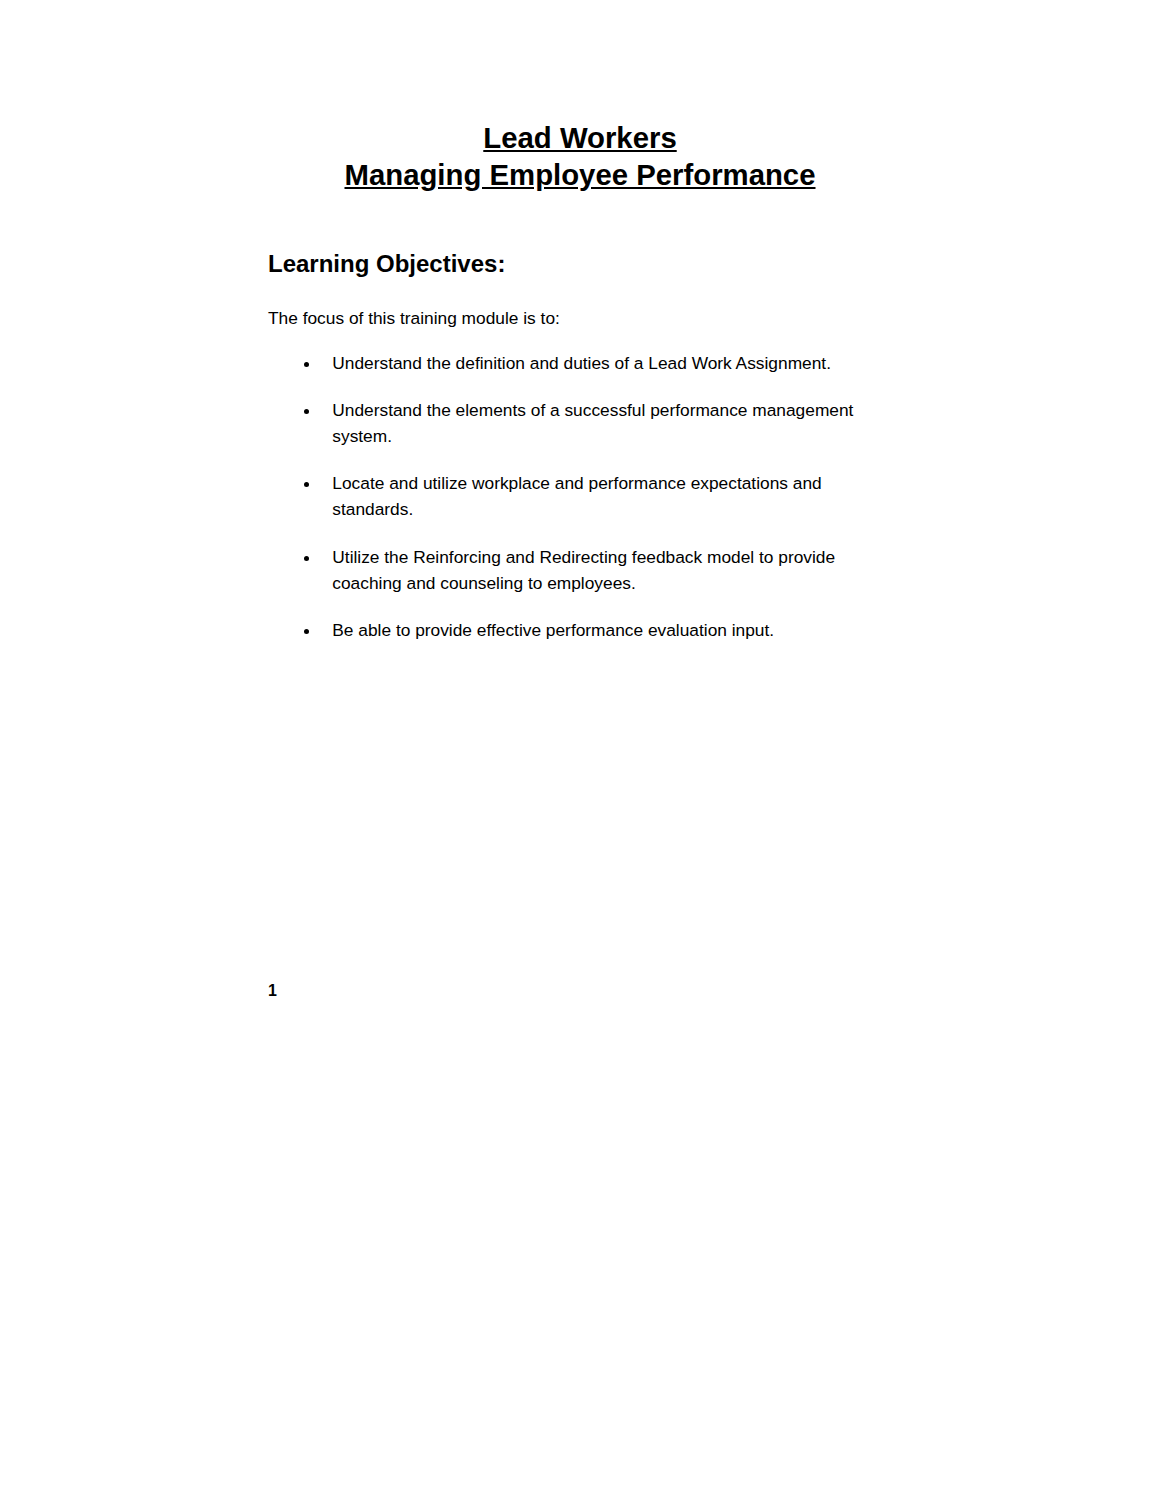Lead Workers
Managing Employee Performance
Learning Objectives:
The focus of this training module is to:
Understand the definition and duties of a Lead Work Assignment.
Understand the elements of a successful performance management system.
Locate and utilize workplace and performance expectations and standards.
Utilize the Reinforcing and Redirecting feedback model to provide coaching and counseling to employees.
Be able to provide effective performance evaluation input.
1